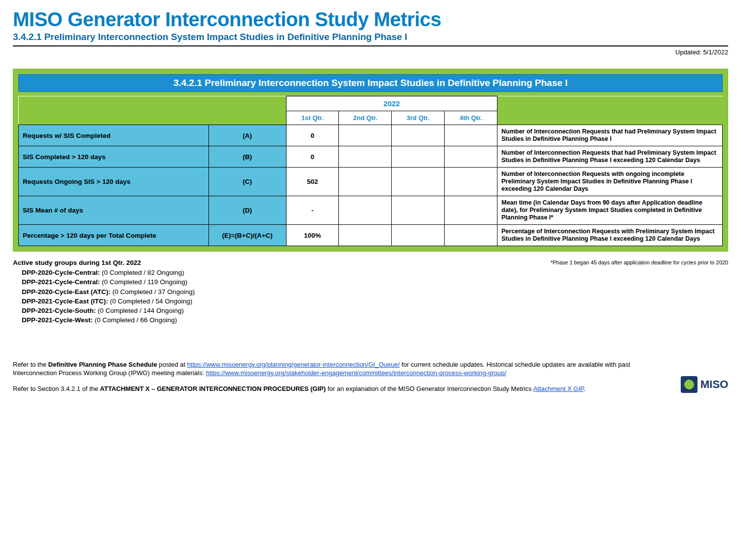MISO Generator Interconnection Study Metrics
3.4.2.1 Preliminary Interconnection System Impact Studies in Definitive Planning Phase I
Updated: 5/1/2022
3.4.2.1 Preliminary Interconnection System Impact Studies in Definitive Planning Phase I
| | | 2022 | |
| --- | --- | --- | --- |
| | | 1st Qtr. | 2nd Qtr. | 3rd Qtr. | 4th Qtr. | |
| Requests w/ SIS Completed | (A) | 0 | | | | Number of Interconnection Requests that had Preliminary System Impact Studies in Definitive Planning Phase I |
| SIS Completed > 120 days | (B) | 0 | | | | Number of Interconnection Requests that had Preliminary System Impact Studies in Definitive Planning Phase I exceeding 120 Calendar Days |
| Requests Ongoing SIS > 120 days | (C) | 502 | | | | Number of Interconnection Requests with ongoing incomplete Preliminary System Impact Studies in Definitive Planning Phase I exceeding 120 Calendar Days |
| SIS Mean # of days | (D) | - | | | | Mean time (in Calendar Days from 90 days after Application deadline date), for Preliminary System Impact Studies completed in Definitive Planning Phase I* |
| Percentage > 120 days per Total Complete | (E)=(B+C)/(A+C) | 100% | | | | Percentage of Interconnection Requests with Preliminary System Impact Studies in Definitive Planning Phase I exceeding 120 Calendar Days |
Active study groups during 1st Qtr. 2022
DPP-2020-Cycle-Central: (0 Completed / 82 Ongoing)
DPP-2021-Cycle-Central: (0 Completed / 119 Ongoing)
DPP-2020-Cycle-East (ATC): (0 Completed / 37 Ongoing)
DPP-2021-Cycle-East (ITC): (0 Completed / 54 Ongoing)
DPP-2021-Cycle-South: (0 Completed / 144 Ongoing)
DPP-2021-Cycle-West: (0 Completed / 66 Ongoing)
*Phase 1 began 45 days after application deadline for cycles prior to 2020
Refer to the Definitive Planning Phase Schedule posted at https://www.misoenergy.org/planning/generator-interconnection/GI_Queue/ for current schedule updates. Historical schedule updates are available with past Interconnection Process Working Group (IPWG) meeting materials: https://www.misoenergy.org/stakeholder-engagement/committees/interconnection-process-working-group/
Refer to Section 3.4.2.1 of the ATTACHMENT X – GENERATOR INTERCONNECTION PROCEDURES (GIP) for an explanation of the MISO Generator Interconnection Study Metrics Attachment X GIP.
MISO